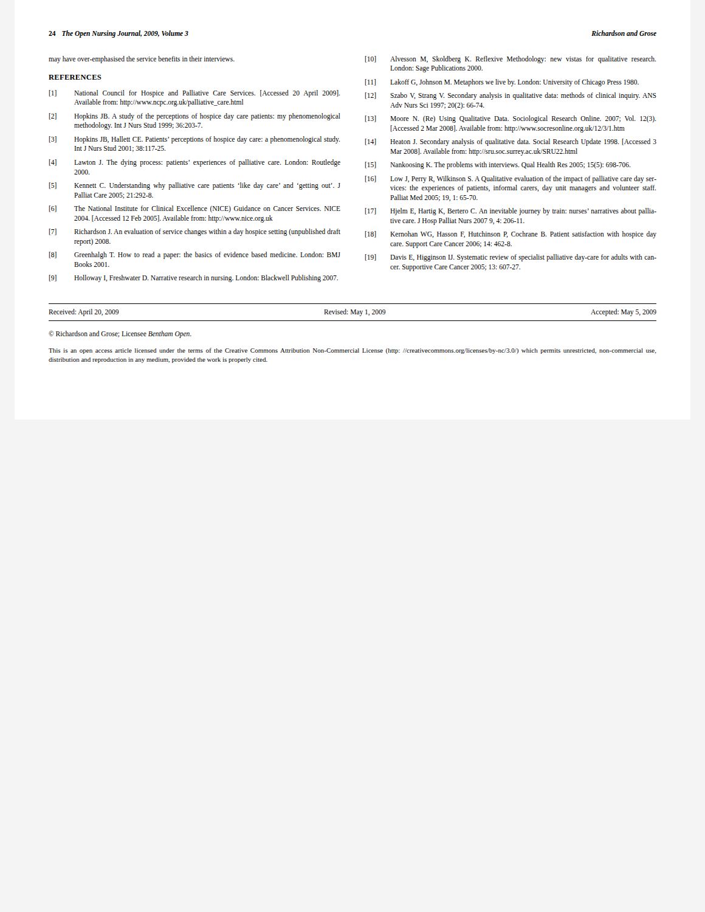24 The Open Nursing Journal, 2009, Volume 3
Richardson and Grose
may have over-emphasised the service benefits in their interviews.
REFERENCES
[1] National Council for Hospice and Palliative Care Services. [Accessed 20 April 2009]. Available from: http://www.ncpc.org.uk/palliative_care.html
[2] Hopkins JB. A study of the perceptions of hospice day care patients: my phenomenological methodology. Int J Nurs Stud 1999; 36:203-7.
[3] Hopkins JB, Hallett CE. Patients’ perceptions of hospice day care: a phenomenological study. Int J Nurs Stud 2001; 38:117-25.
[4] Lawton J. The dying process: patients’ experiences of palliative care. London: Routledge 2000.
[5] Kennett C. Understanding why palliative care patients ‘like day care’ and ‘getting out’. J Palliat Care 2005; 21:292-8.
[6] The National Institute for Clinical Excellence (NICE) Guidance on Cancer Services. NICE 2004. [Accessed 12 Feb 2005]. Available from: http://www.nice.org.uk
[7] Richardson J. An evaluation of service changes within a day hospice setting (unpublished draft report) 2008.
[8] Greenhalgh T. How to read a paper: the basics of evidence based medicine. London: BMJ Books 2001.
[9] Holloway I, Freshwater D. Narrative research in nursing. London: Blackwell Publishing 2007.
[10] Alvesson M, Skoldberg K. Reflexive Methodology: new vistas for qualitative research. London: Sage Publications 2000.
[11] Lakoff G, Johnson M. Metaphors we live by. London: University of Chicago Press 1980.
[12] Szabo V, Strang V. Secondary analysis in qualitative data: methods of clinical inquiry. ANS Adv Nurs Sci 1997; 20(2): 66-74.
[13] Moore N. (Re) Using Qualitative Data. Sociological Research Online. 2007; Vol. 12(3). [Accessed 2 Mar 2008]. Available from: http://www.socresonline.org.uk/12/3/1.htm
[14] Heaton J. Secondary analysis of qualitative data. Social Research Update 1998. [Accessed 3 Mar 2008]. Available from: http://sru.soc.surrey.ac.uk/SRU22.html
[15] Nankoosing K. The problems with interviews. Qual Health Res 2005; 15(5): 698-706.
[16] Low J, Perry R, Wilkinson S. A Qualitative evaluation of the impact of palliative care day services: the experiences of patients, informal carers, day unit managers and volunteer staff. Palliat Med 2005; 19, 1: 65-70.
[17] Hjelm E, Hartig K, Bertero C. An inevitable journey by train: nurses’ narratives about palliative care. J Hosp Palliat Nurs 2007 9, 4: 206-11.
[18] Kernohan WG, Hasson F, Hutchinson P, Cochrane B. Patient satisfaction with hospice day care. Support Care Cancer 2006; 14: 462-8.
[19] Davis E, Higginson IJ. Systematic review of specialist palliative day-care for adults with cancer. Supportive Care Cancer 2005; 13: 607-27.
Received: April 20, 2009 Revised: May 1, 2009 Accepted: May 5, 2009
© Richardson and Grose; Licensee Bentham Open.
This is an open access article licensed under the terms of the Creative Commons Attribution Non-Commercial License (http: //creativecommons.org/licenses/by-nc/3.0/) which permits unrestricted, non-commercial use, distribution and reproduction in any medium, provided the work is properly cited.